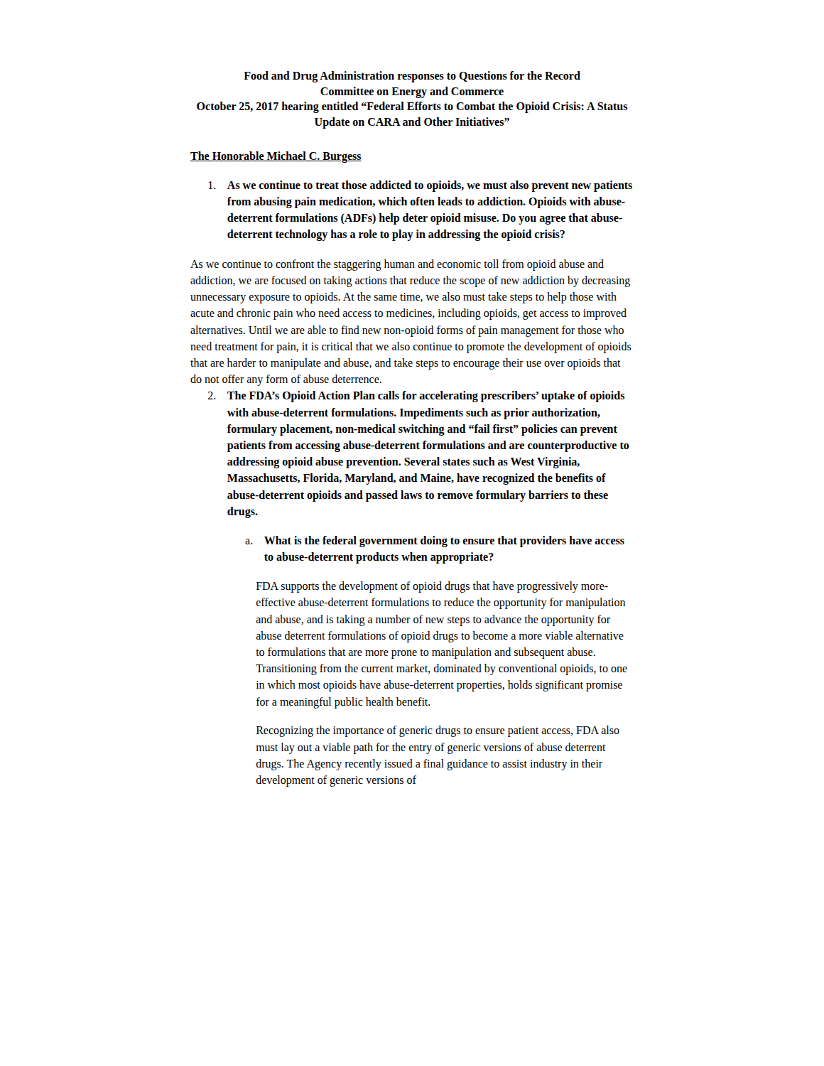Food and Drug Administration responses to Questions for the Record Committee on Energy and Commerce October 25, 2017 hearing entitled “Federal Efforts to Combat the Opioid Crisis: A Status Update on CARA and Other Initiatives”
The Honorable Michael C. Burgess
As we continue to treat those addicted to opioids, we must also prevent new patients from abusing pain medication, which often leads to addiction. Opioids with abuse-deterrent formulations (ADFs) help deter opioid misuse. Do you agree that abuse-deterrent technology has a role to play in addressing the opioid crisis?
As we continue to confront the staggering human and economic toll from opioid abuse and addiction, we are focused on taking actions that reduce the scope of new addiction by decreasing unnecessary exposure to opioids. At the same time, we also must take steps to help those with acute and chronic pain who need access to medicines, including opioids, get access to improved alternatives. Until we are able to find new non-opioid forms of pain management for those who need treatment for pain, it is critical that we also continue to promote the development of opioids that are harder to manipulate and abuse, and take steps to encourage their use over opioids that do not offer any form of abuse deterrence.
The FDA’s Opioid Action Plan calls for accelerating prescribers’ uptake of opioids with abuse-deterrent formulations. Impediments such as prior authorization, formulary placement, non-medical switching and “fail first” policies can prevent patients from accessing abuse-deterrent formulations and are counterproductive to addressing opioid abuse prevention. Several states such as West Virginia, Massachusetts, Florida, Maryland, and Maine, have recognized the benefits of abuse-deterrent opioids and passed laws to remove formulary barriers to these drugs.
What is the federal government doing to ensure that providers have access to abuse-deterrent products when appropriate?
FDA supports the development of opioid drugs that have progressively more-effective abuse-deterrent formulations to reduce the opportunity for manipulation and abuse, and is taking a number of new steps to advance the opportunity for abuse deterrent formulations of opioid drugs to become a more viable alternative to formulations that are more prone to manipulation and subsequent abuse. Transitioning from the current market, dominated by conventional opioids, to one in which most opioids have abuse-deterrent properties, holds significant promise for a meaningful public health benefit.
Recognizing the importance of generic drugs to ensure patient access, FDA also must lay out a viable path for the entry of generic versions of abuse deterrent drugs. The Agency recently issued a final guidance to assist industry in their development of generic versions of